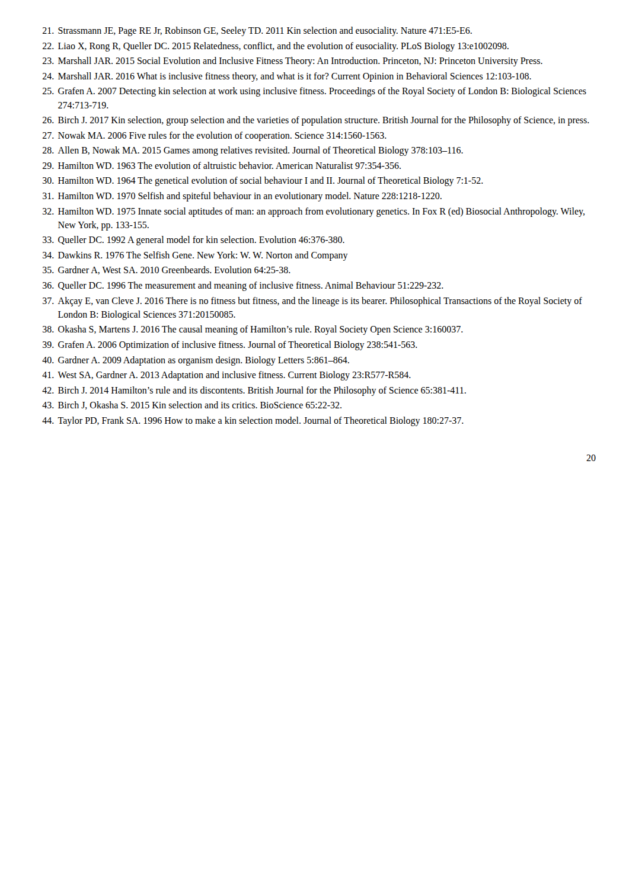21. Strassmann JE, Page RE Jr, Robinson GE, Seeley TD. 2011 Kin selection and eusociality. Nature 471:E5-E6.
22. Liao X, Rong R, Queller DC. 2015 Relatedness, conflict, and the evolution of eusociality. PLoS Biology 13:e1002098.
23. Marshall JAR. 2015 Social Evolution and Inclusive Fitness Theory: An Introduction. Princeton, NJ: Princeton University Press.
24. Marshall JAR. 2016 What is inclusive fitness theory, and what is it for? Current Opinion in Behavioral Sciences 12:103-108.
25. Grafen A. 2007 Detecting kin selection at work using inclusive fitness. Proceedings of the Royal Society of London B: Biological Sciences 274:713-719.
26. Birch J. 2017 Kin selection, group selection and the varieties of population structure. British Journal for the Philosophy of Science, in press.
27. Nowak MA. 2006 Five rules for the evolution of cooperation. Science 314:1560-1563.
28. Allen B, Nowak MA. 2015 Games among relatives revisited. Journal of Theoretical Biology 378:103–116.
29. Hamilton WD. 1963 The evolution of altruistic behavior. American Naturalist 97:354-356.
30. Hamilton WD. 1964 The genetical evolution of social behaviour I and II. Journal of Theoretical Biology 7:1-52.
31. Hamilton WD. 1970 Selfish and spiteful behaviour in an evolutionary model. Nature 228:1218-1220.
32. Hamilton WD. 1975 Innate social aptitudes of man: an approach from evolutionary genetics. In Fox R (ed) Biosocial Anthropology. Wiley, New York, pp. 133-155.
33. Queller DC. 1992 A general model for kin selection. Evolution 46:376-380.
34. Dawkins R. 1976 The Selfish Gene. New York: W. W. Norton and Company
35. Gardner A, West SA. 2010 Greenbeards. Evolution 64:25-38.
36. Queller DC. 1996 The measurement and meaning of inclusive fitness. Animal Behaviour 51:229-232.
37. Akçay E, van Cleve J. 2016 There is no fitness but fitness, and the lineage is its bearer. Philosophical Transactions of the Royal Society of London B: Biological Sciences 371:20150085.
38. Okasha S, Martens J. 2016 The causal meaning of Hamilton’s rule. Royal Society Open Science 3:160037.
39. Grafen A. 2006 Optimization of inclusive fitness. Journal of Theoretical Biology 238:541-563.
40. Gardner A. 2009 Adaptation as organism design. Biology Letters 5:861–864.
41. West SA, Gardner A. 2013 Adaptation and inclusive fitness. Current Biology 23:R577-R584.
42. Birch J. 2014 Hamilton’s rule and its discontents. British Journal for the Philosophy of Science 65:381-411.
43. Birch J, Okasha S. 2015 Kin selection and its critics. BioScience 65:22-32.
44. Taylor PD, Frank SA. 1996 How to make a kin selection model. Journal of Theoretical Biology 180:27-37.
20